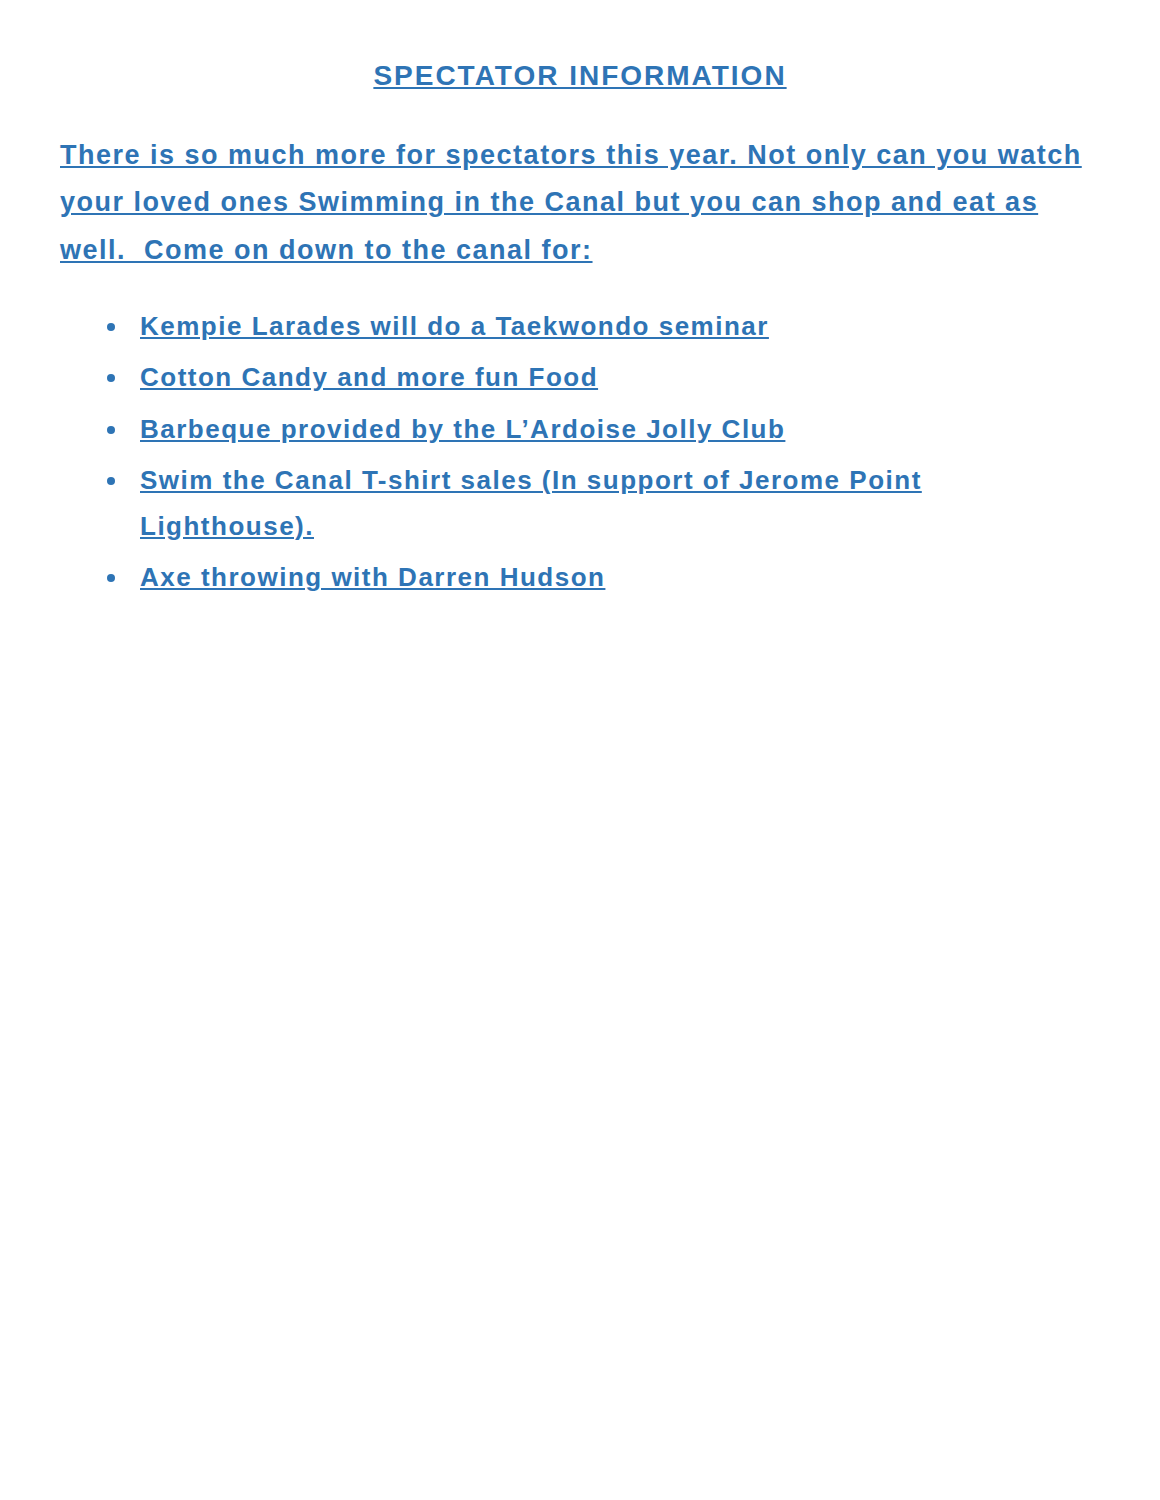SPECTATOR INFORMATION
There is so much more for spectators this year. Not only can you watch your loved ones Swimming in the Canal but you can shop and eat as well. Come on down to the canal for:
Kempie Larades will do a Taekwondo seminar
Cotton Candy and more fun Food
Barbeque provided by the L’Ardoise Jolly Club
Swim the Canal T-shirt sales (In support of Jerome Point Lighthouse).
Axe throwing with Darren Hudson